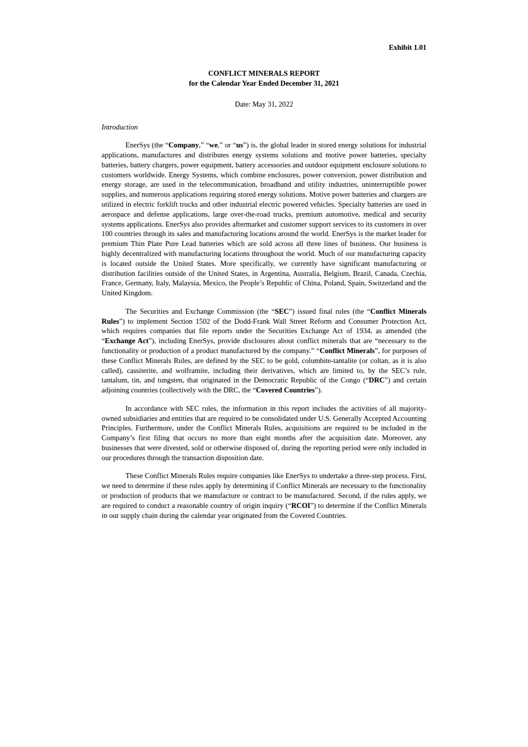Exhibit 1.01
CONFLICT MINERALS REPORT
for the Calendar Year Ended December 31, 2021
Date: May 31, 2022
Introduction
EnerSys (the “Company,” “we,” or “us”) is, the global leader in stored energy solutions for industrial applications, manufactures and distributes energy systems solutions and motive power batteries, specialty batteries, battery chargers, power equipment, battery accessories and outdoor equipment enclosure solutions to customers worldwide. Energy Systems, which combine enclosures, power conversion, power distribution and energy storage, are used in the telecommunication, broadband and utility industries, uninterruptible power supplies, and numerous applications requiring stored energy solutions. Motive power batteries and chargers are utilized in electric forklift trucks and other industrial electric powered vehicles. Specialty batteries are used in aerospace and defense applications, large over-the-road trucks, premium automotive, medical and security systems applications. EnerSys also provides aftermarket and customer support services to its customers in over 100 countries through its sales and manufacturing locations around the world. EnerSys is the market leader for premium Thin Plate Pure Lead batteries which are sold across all three lines of business. Our business is highly decentralized with manufacturing locations throughout the world. Much of our manufacturing capacity is located outside the United States. More specifically, we currently have significant manufacturing or distribution facilities outside of the United States, in Argentina, Australia, Belgium, Brazil, Canada, Czechia, France, Germany, Italy, Malaysia, Mexico, the People’s Republic of China, Poland, Spain, Switzerland and the United Kingdom.
The Securities and Exchange Commission (the “SEC”) issued final rules (the “Conflict Minerals Rules”) to implement Section 1502 of the Dodd-Frank Wall Street Reform and Consumer Protection Act, which requires companies that file reports under the Securities Exchange Act of 1934, as amended (the “Exchange Act”), including EnerSys, provide disclosures about conflict minerals that are “necessary to the functionality or production of a product manufactured by the company.” “Conflict Minerals”, for purposes of these Conflict Minerals Rules, are defined by the SEC to be gold, columbite-tantalite (or coltan, as it is also called), cassiterite, and wolframite, including their derivatives, which are limited to, by the SEC’s rule, tantalum, tin, and tungsten, that originated in the Democratic Republic of the Congo (“DRC”) and certain adjoining countries (collectively with the DRC, the “Covered Countries”).
In accordance with SEC rules, the information in this report includes the activities of all majority-owned subsidiaries and entities that are required to be consolidated under U.S. Generally Accepted Accounting Principles. Furthermore, under the Conflict Minerals Rules, acquisitions are required to be included in the Company’s first filing that occurs no more than eight months after the acquisition date. Moreover, any businesses that were divested, sold or otherwise disposed of, during the reporting period were only included in our procedures through the transaction disposition date.
These Conflict Minerals Rules require companies like EnerSys to undertake a three-step process. First, we need to determine if these rules apply by determining if Conflict Minerals are necessary to the functionality or production of products that we manufacture or contract to be manufactured. Second, if the rules apply, we are required to conduct a reasonable country of origin inquiry (“RCOI”) to determine if the Conflict Minerals in our supply chain during the calendar year originated from the Covered Countries.